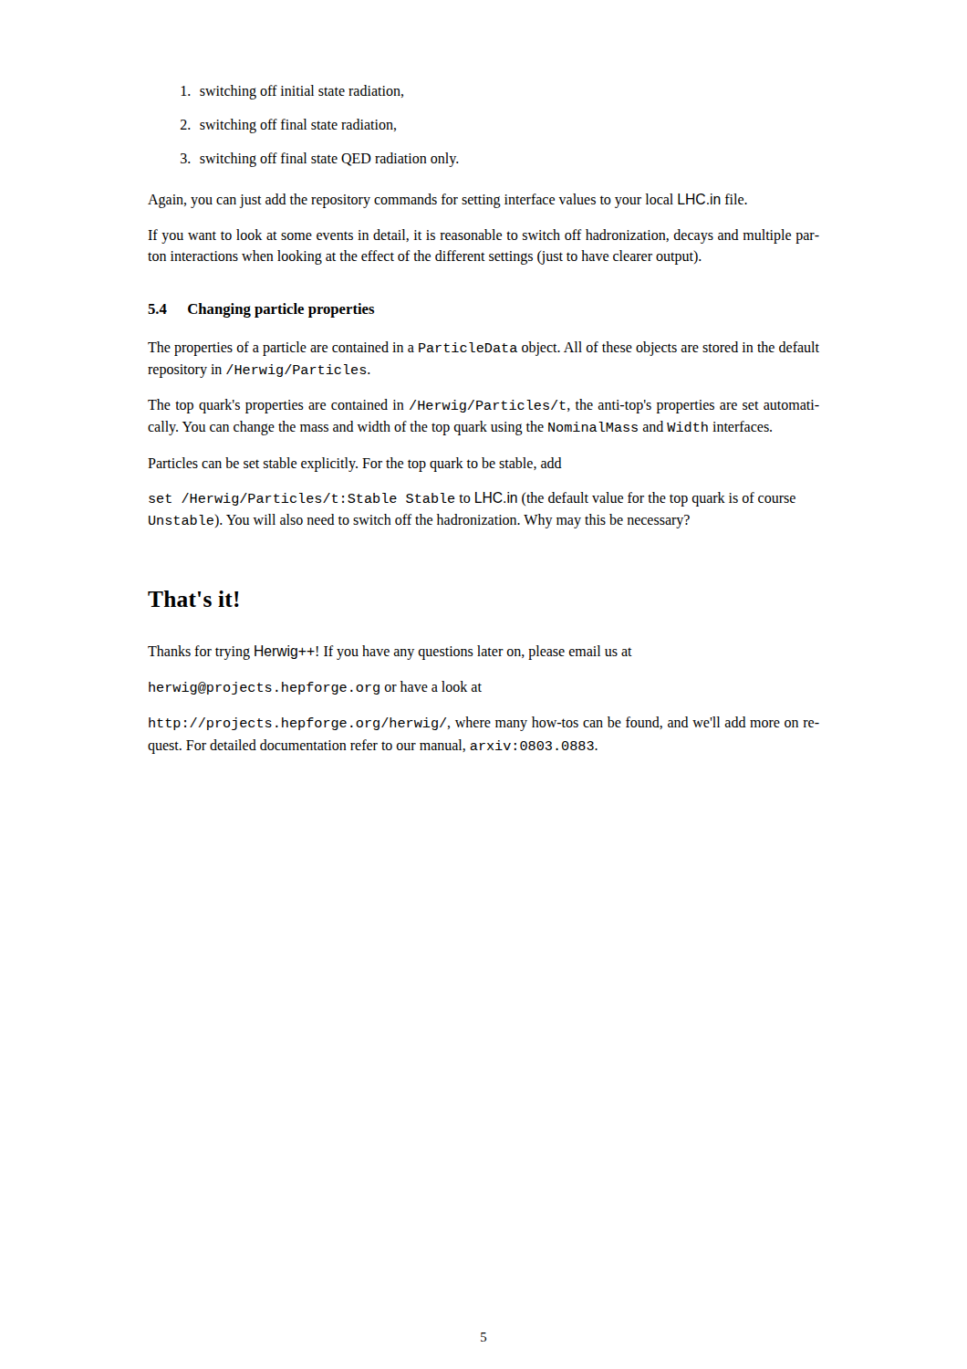switching off initial state radiation,
switching off final state radiation,
switching off final state QED radiation only.
Again, you can just add the repository commands for setting interface values to your local LHC.in file.
If you want to look at some events in detail, it is reasonable to switch off hadronization, decays and multiple parton interactions when looking at the effect of the different settings (just to have clearer output).
5.4 Changing particle properties
The properties of a particle are contained in a ParticleData object. All of these objects are stored in the default repository in /Herwig/Particles.
The top quark's properties are contained in /Herwig/Particles/t, the anti-top's properties are set automatically. You can change the mass and width of the top quark using the NominalMass and Width interfaces.
Particles can be set stable explicitly. For the top quark to be stable, add
set /Herwig/Particles/t:Stable Stable to LHC.in (the default value for the top quark is of course Unstable). You will also need to switch off the hadronization. Why may this be necessary?
That's it!
Thanks for trying Herwig++! If you have any questions later on, please email us at
herwig@projects.hepforge.org or have a look at
http://projects.hepforge.org/herwig/, where many how-tos can be found, and we'll add more on request. For detailed documentation refer to our manual, arxiv:0803.0883.
5